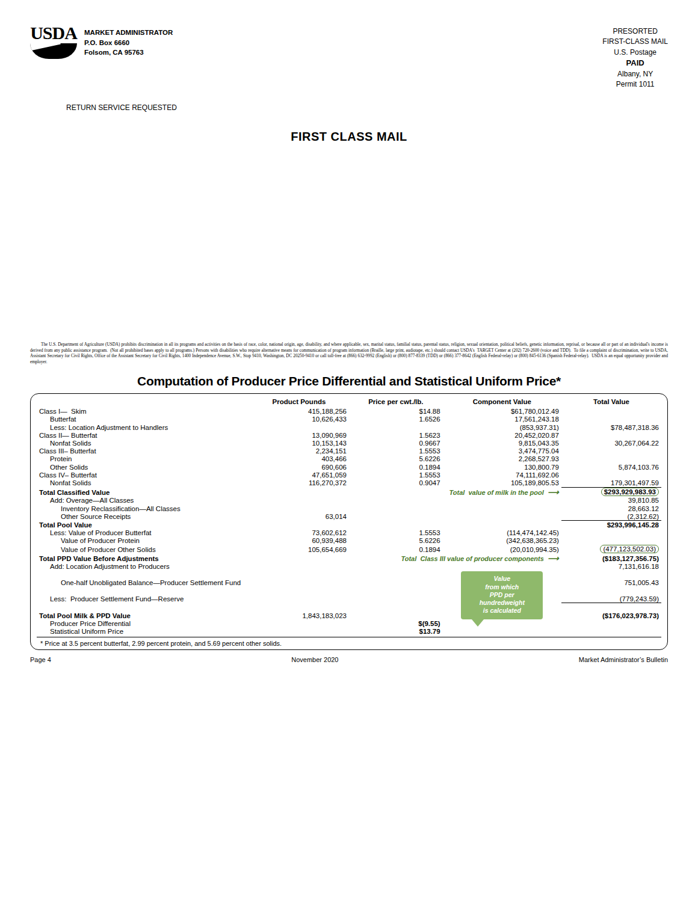USDA
MARKET ADMINISTRATOR
P.O. Box 6660
Folsom, CA 95763
PRESORTED
FIRST-CLASS MAIL
U.S. Postage
PAID
Albany, NY
Permit 1011
RETURN SERVICE REQUESTED
FIRST CLASS MAIL
The U.S. Department of Agriculture (USDA) prohibits discrimination in all its programs and activities on the basis of race, color, national origin, age, disability, and where applicable, sex, marital status, familial status, parental status, religion, sexual orientation, political beliefs, genetic information, reprisal, or because all or part of an individual's income is derived from any public assistance program. (Not all prohibited bases apply to all programs.) Persons with disabilities who require alternative means for communication of program information (Braille, large print, audiotape, etc.) should contact USDA's TARGET Center at (202) 720-2600 (voice and TDD). To file a complaint of discrimination, write to USDA, Assistant Secretary for Civil Rights, Office of the Assistant Secretary for Civil Rights, 1400 Independence Avenue, S.W., Stop 9410, Washington, DC 20250-9410 or call toll-free at (866) 632-9992 (English) or (800) 877-8339 (TDD) or (866) 377-8642 (English Federal-relay) or (800) 845-6136 (Spanish Federal-relay). USDA is an equal opportunity provider and employer.
Computation of Producer Price Differential and Statistical Uniform Price*
| | Product Pounds | Price per cwt./lb. | Component Value | Total Value |
| --- | --- | --- | --- | --- |
| Class I— Skim | 415,188,256 | $14.88 | $61,780,012.49 | |
| Butterfat | 10,626,433 | 1.6526 | 17,561,243.18 | |
| Less: Location Adjustment to Handlers | | | (853,937.31) | $78,487,318.36 |
| Class II— Butterfat | 13,090,969 | 1.5623 | 20,452,020.87 | |
| Nonfat Solids | 10,153,143 | 0.9667 | 9,815,043.35 | 30,267,064.22 |
| Class III– Butterfat | 2,234,151 | 1.5553 | 3,474,775.04 | |
| Protein | 403,466 | 5.6226 | 2,268,527.93 | |
| Other Solids | 690,606 | 0.1894 | 130,800.79 | 5,874,103.76 |
| Class IV– Butterfat | 47,651,059 | 1.5553 | 74,111,692.06 | |
| Nonfat Solids | 116,270,372 | 0.9047 | 105,189,805.53 | 179,301,497.59 |
| Total Classified Value | | Total value of milk in the pool ⟶ | $293,929,983.93 |
| Add: Overage—All Classes | | | | 39,810.85 |
| Inventory Reclassification—All Classes | | | | 28,663.12 |
| Other Source Receipts | 63,014 | | | (2,312.62) |
| Total Pool Value | | | | $293,996,145.28 |
| Less: Value of Producer Butterfat | 73,602,612 | 1.5553 | (114,474,142.45) | |
| Value of Producer Protein | 60,939,488 | 5.6226 | (342,638,365.23) | |
| Value of Producer Other Solids | 105,654,669 | 0.1894 | (20,010,994.35) | (477,123,502.03) |
| Total PPD Value Before Adjustments | Total Class III value of producer components ⟶ | ($183,127,356.75) |
| Add: Location Adjustment to Producers | | | | 7,131,616.18 |
| One-half Unobligated Balance—Producer Settlement Fund | | | Value from which PPD per hundredweight is calculated | 751,005.43 |
| Less: Producer Settlement Fund—Reserve | | | (779,243.59) |
| Total Pool Milk & PPD Value | 1,843,183,023 | | ($176,023,978.73) |
| Producer Price Differential | | $(9.55) | | |
| Statistical Uniform Price | | $13.79 | | |
* Price at 3.5 percent butterfat, 2.99 percent protein, and 5.69 percent other solids.
Page 4
November 2020
Market Administrator’s Bulletin